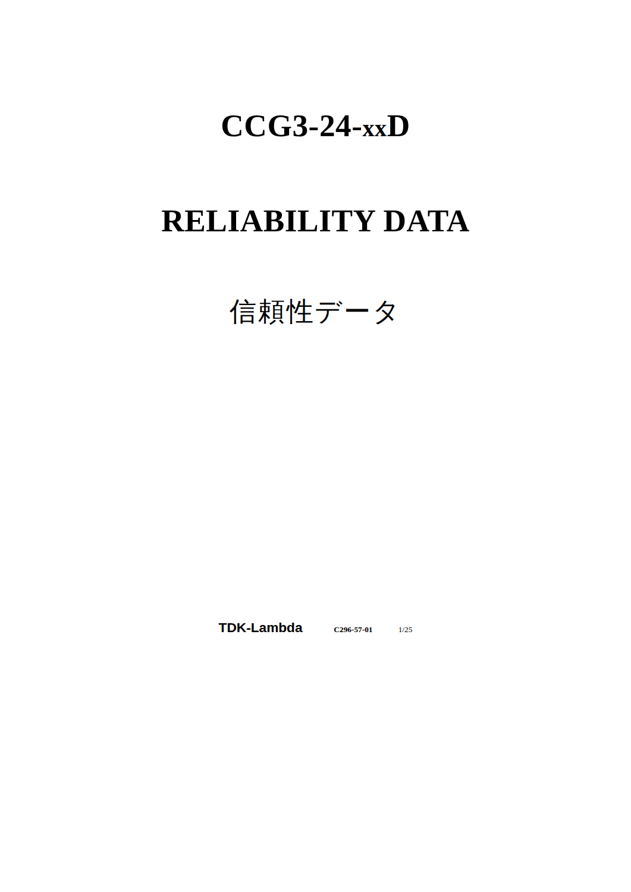CCG3-24-xx D
RELIABILITY DATA
信頼性データ
TDK-Lambda C296-57-01 1/25